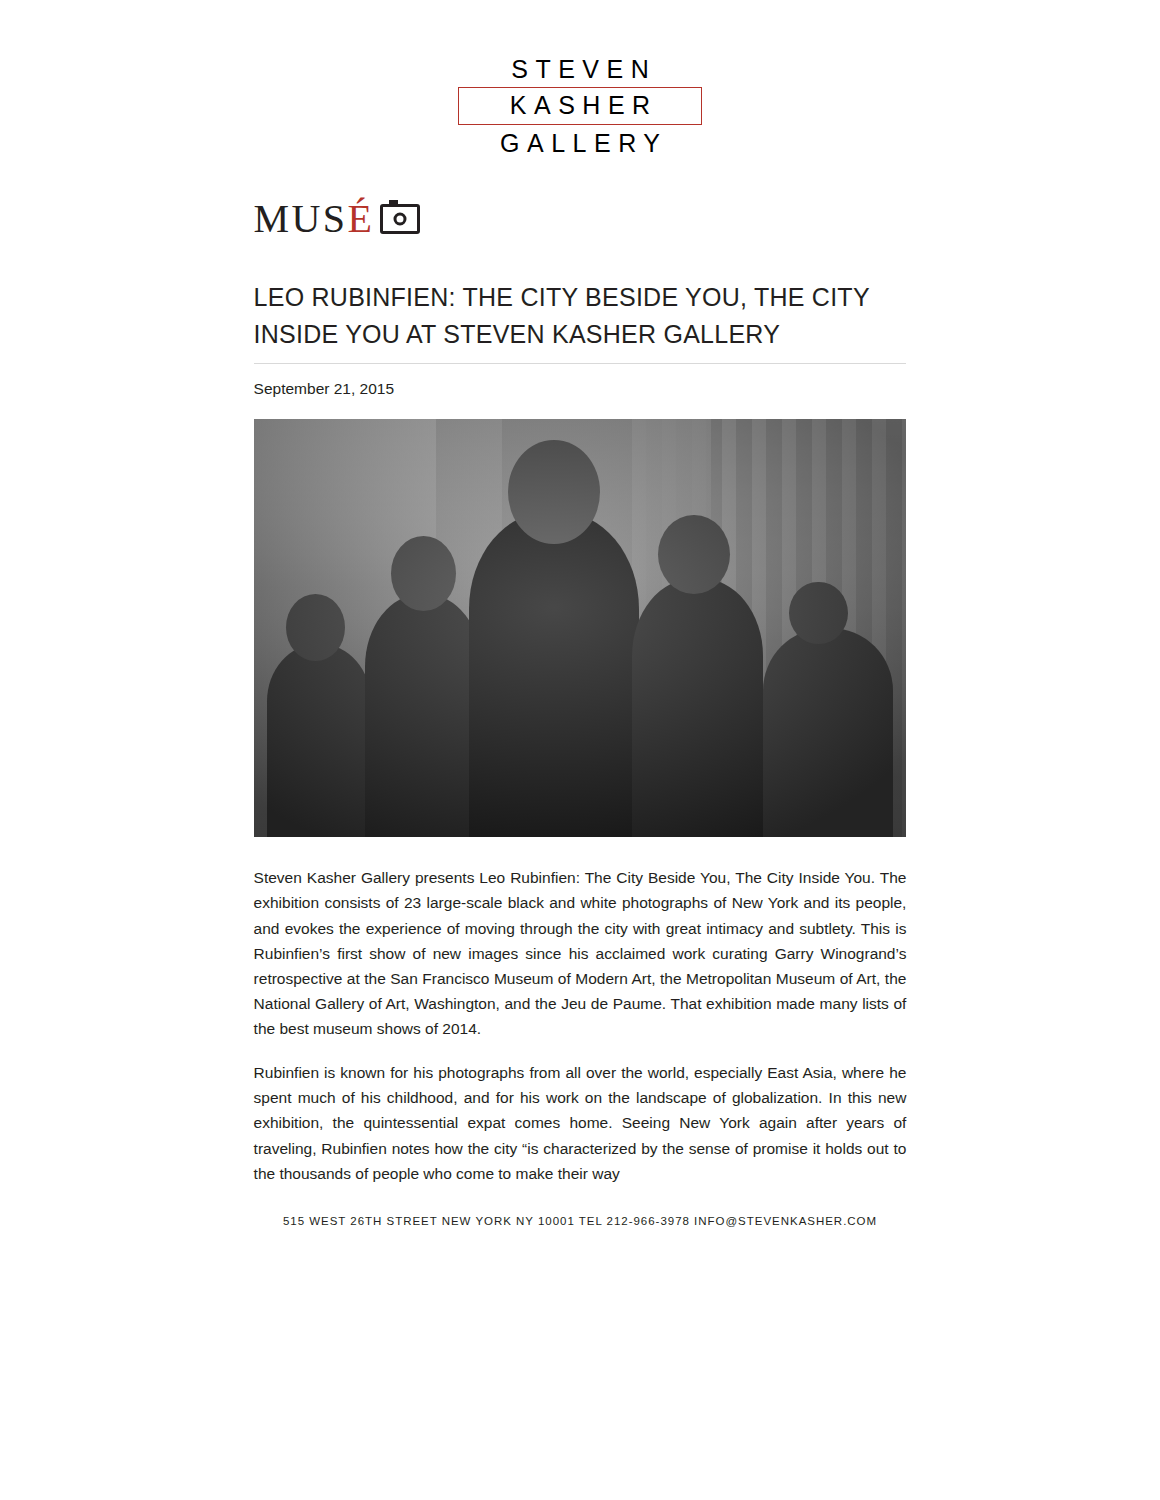STEVEN
KASHER
GALLERY
MUSÉ
LEO RUBINFIEN: THE CITY BESIDE YOU, THE CITY INSIDE YOU AT STEVEN KASHER GALLERY
September 21, 2015
Steven Kasher Gallery presents Leo Rubinfien: The City Beside You, The City Inside You. The exhibition consists of 23 large-scale black and white photographs of New York and its people, and evokes the experience of moving through the city with great intimacy and subtlety. This is Rubinfien’s first show of new images since his acclaimed work curating Garry Winogrand’s retrospective at the San Francisco Museum of Modern Art, the Metropolitan Museum of Art, the National Gallery of Art, Washington, and the Jeu de Paume. That exhibition made many lists of the best museum shows of 2014.
Rubinfien is known for his photographs from all over the world, especially East Asia, where he spent much of his childhood, and for his work on the landscape of globalization. In this new exhibition, the quintessential expat comes home. Seeing New York again after years of traveling, Rubinfien notes how the city “is characterized by the sense of promise it holds out to the thousands of people who come to make their way
515 WEST 26TH STREET NEW YORK NY 10001 TEL 212-966-3978 INFO@STEVENKASHER.COM